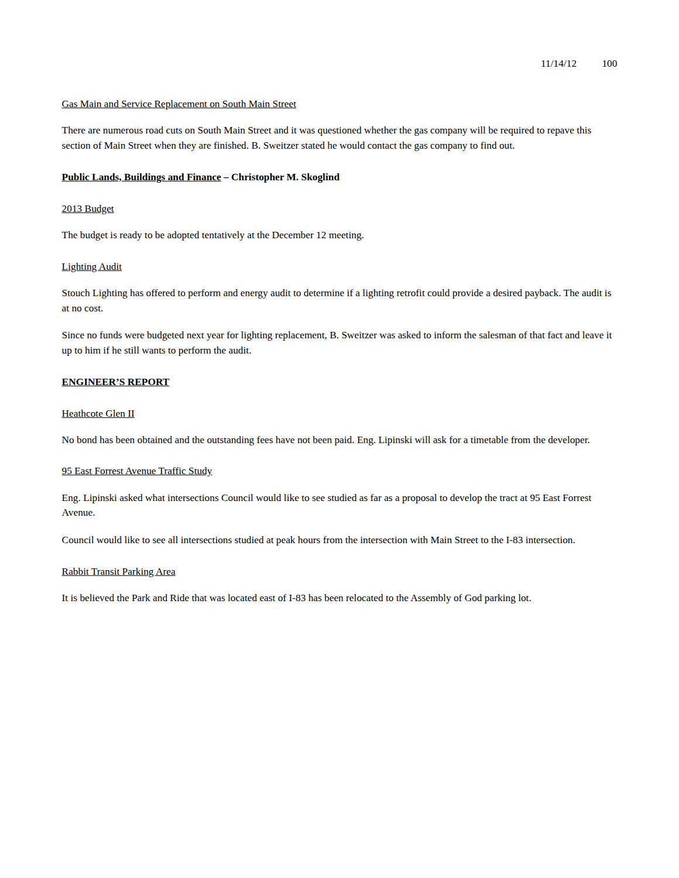11/14/12100
Gas Main and Service Replacement on South Main Street
There are numerous road cuts on South Main Street and it was questioned whether the gas company will be required to repave this section of Main Street when they are finished. B. Sweitzer stated he would contact the gas company to find out.
Public Lands, Buildings and Finance – Christopher M. Skoglind
2013 Budget
The budget is ready to be adopted tentatively at the December 12 meeting.
Lighting Audit
Stouch Lighting has offered to perform and energy audit to determine if a lighting retrofit could provide a desired payback. The audit is at no cost.
Since no funds were budgeted next year for lighting replacement, B. Sweitzer was asked to inform the salesman of that fact and leave it up to him if he still wants to perform the audit.
ENGINEER’S REPORT
Heathcote Glen II
No bond has been obtained and the outstanding fees have not been paid. Eng. Lipinski will ask for a timetable from the developer.
95 East Forrest Avenue Traffic Study
Eng. Lipinski asked what intersections Council would like to see studied as far as a proposal to develop the tract at 95 East Forrest Avenue.
Council would like to see all intersections studied at peak hours from the intersection with Main Street to the I-83 intersection.
Rabbit Transit Parking Area
It is believed the Park and Ride that was located east of I-83 has been relocated to the Assembly of God parking lot.